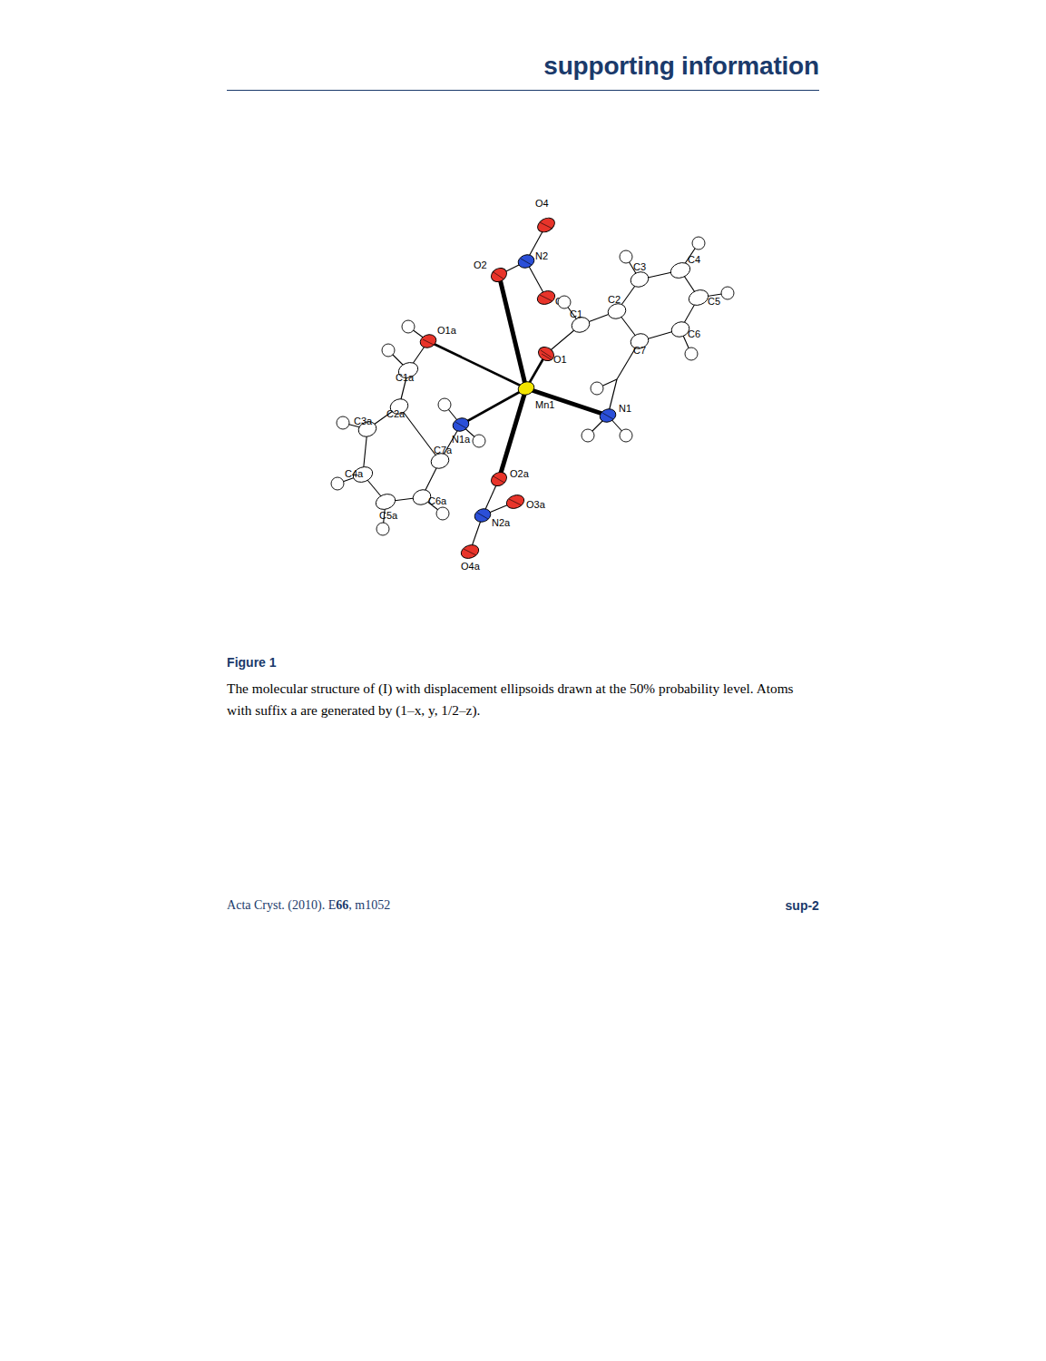supporting information
Mn1 O1 O1a O2 N2 O4 O3 O2a N2a O3a O4a N1 N1a C1 C2 C3 C4 C5 C6 C7 C1a C2a C3a C4a C5a C6a C7a
Figure 1
The molecular structure of (I) with displacement ellipsoids drawn at the 50% probability level. Atoms with suffix a are generated by (1–x, y, 1/2–z).
Acta Cryst. (2010). E66, m1052
sup-2